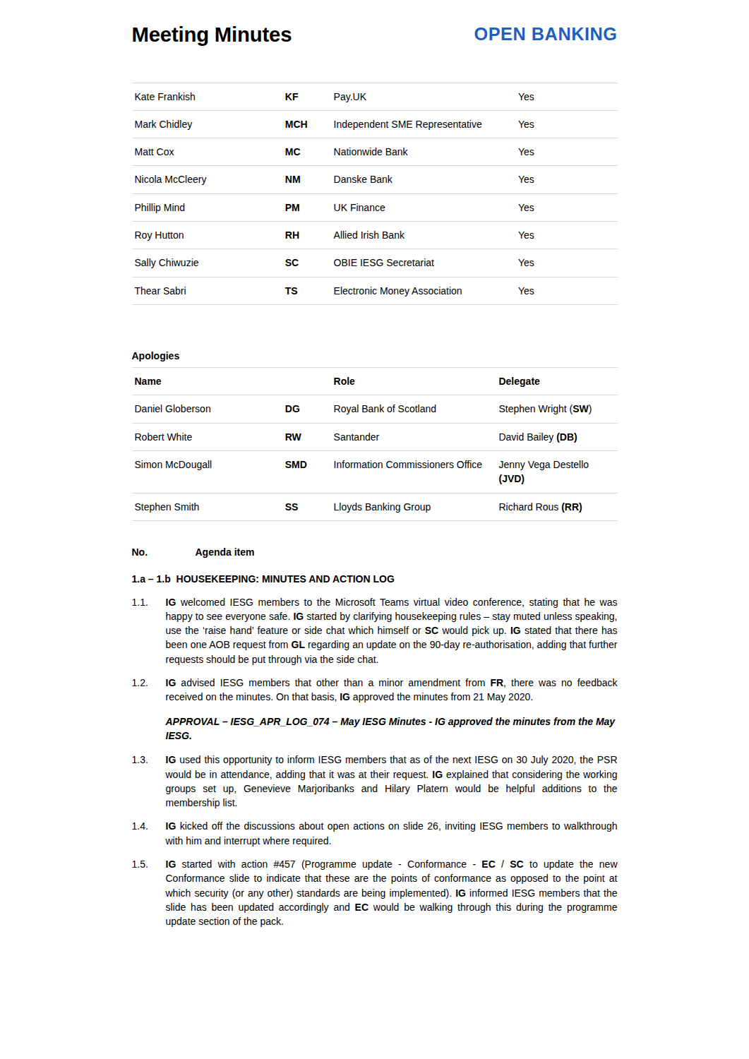Meeting Minutes
OPEN BANKING
| Kate Frankish | KF | Pay.UK | Yes |
| Mark Chidley | MCH | Independent SME Representative | Yes |
| Matt Cox | MC | Nationwide Bank | Yes |
| Nicola McCleery | NM | Danske Bank | Yes |
| Phillip Mind | PM | UK Finance | Yes |
| Roy Hutton | RH | Allied Irish Bank | Yes |
| Sally Chiwuzie | SC | OBIE IESG Secretariat | Yes |
| Thear Sabri | TS | Electronic Money Association | Yes |
Apologies
| Name | | Role | Delegate |
| --- | --- | --- | --- |
| Daniel Globerson | DG | Royal Bank of Scotland | Stephen Wright ( SW ) |
| Robert White | RW | Santander | David Bailey (DB) |
| Simon McDougall | SMD | Information Commissioners Office | Jenny Vega Destello (JVD) |
| Stephen Smith | SS | Lloyds Banking Group | Richard Rous (RR) |
No. Agenda item
1.a – 1.b HOUSEKEEPING: MINUTES AND ACTION LOG
1.1. IG welcomed IESG members to the Microsoft Teams virtual video conference, stating that he was happy to see everyone safe. IG started by clarifying housekeeping rules – stay muted unless speaking, use the ‘raise hand’ feature or side chat which himself or SC would pick up. IG stated that there has been one AOB request from GL regarding an update on the 90-day re-authorisation, adding that further requests should be put through via the side chat.
1.2. IG advised IESG members that other than a minor amendment from FR, there was no feedback received on the minutes. On that basis, IG approved the minutes from 21 May 2020.
APPROVAL – IESG_APR_LOG_074 – May IESG Minutes - IG approved the minutes from the May IESG.
1.3. IG used this opportunity to inform IESG members that as of the next IESG on 30 July 2020, the PSR would be in attendance, adding that it was at their request. IG explained that considering the working groups set up, Genevieve Marjoribanks and Hilary Platern would be helpful additions to the membership list.
1.4. IG kicked off the discussions about open actions on slide 26, inviting IESG members to walkthrough with him and interrupt where required.
1.5. IG started with action #457 (Programme update - Conformance - EC / SC to update the new Conformance slide to indicate that these are the points of conformance as opposed to the point at which security (or any other) standards are being implemented). IG informed IESG members that the slide has been updated accordingly and EC would be walking through this during the programme update section of the pack.